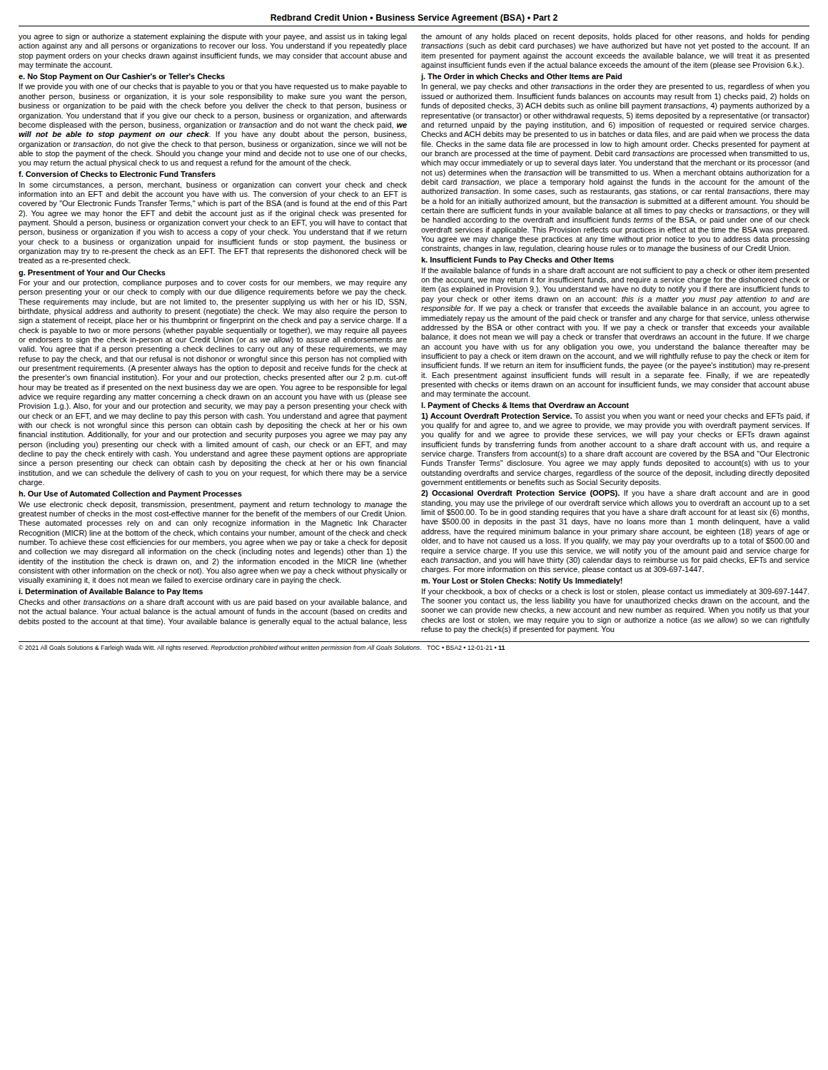Redbrand Credit Union • Business Service Agreement (BSA) • Part 2
you agree to sign or authorize a statement explaining the dispute with your payee, and assist us in taking legal action against any and all persons or organizations to recover our loss. You understand if you repeatedly place stop payment orders on your checks drawn against insufficient funds, we may consider that account abuse and may terminate the account.
e. No Stop Payment on Our Cashier's or Teller's Checks
If we provide you with one of our checks that is payable to you or that you have requested us to make payable to another person, business or organization, it is your sole responsibility to make sure you want the person, business or organization to be paid with the check before you deliver the check to that person, business or organization. You understand that if you give our check to a person, business or organization, and afterwards become displeased with the person, business, organization or transaction and do not want the check paid, we will not be able to stop payment on our check. If you have any doubt about the person, business, organization or transaction, do not give the check to that person, business or organization, since we will not be able to stop the payment of the check. Should you change your mind and decide not to use one of our checks, you may return the actual physical check to us and request a refund for the amount of the check.
f. Conversion of Checks to Electronic Fund Transfers
In some circumstances, a person, merchant, business or organization can convert your check and check information into an EFT and debit the account you have with us. The conversion of your check to an EFT is covered by "Our Electronic Funds Transfer Terms," which is part of the BSA (and is found at the end of this Part 2). You agree we may honor the EFT and debit the account just as if the original check was presented for payment. Should a person, business or organization convert your check to an EFT, you will have to contact that person, business or organization if you wish to access a copy of your check. You understand that if we return your check to a business or organization unpaid for insufficient funds or stop payment, the business or organization may try to re-present the check as an EFT. The EFT that represents the dishonored check will be treated as a re-presented check.
g. Presentment of Your and Our Checks
For your and our protection, compliance purposes and to cover costs for our members, we may require any person presenting your or our check to comply with our due diligence requirements before we pay the check. These requirements may include, but are not limited to, the presenter supplying us with her or his ID, SSN, birthdate, physical address and authority to present (negotiate) the check. We may also require the person to sign a statement of receipt, place her or his thumbprint or fingerprint on the check and pay a service charge. If a check is payable to two or more persons (whether payable sequentially or together), we may require all payees or endorsers to sign the check in-person at our Credit Union (or as we allow) to assure all endorsements are valid. You agree that if a person presenting a check declines to carry out any of these requirements, we may refuse to pay the check, and that our refusal is not dishonor or wrongful since this person has not complied with our presentment requirements. (A presenter always has the option to deposit and receive funds for the check at the presenter's own financial institution). For your and our protection, checks presented after our 2 p.m. cut-off hour may be treated as if presented on the next business day we are open. You agree to be responsible for legal advice we require regarding any matter concerning a check drawn on an account you have with us (please see Provision 1.g.). Also, for your and our protection and security, we may pay a person presenting your check with our check or an EFT, and we may decline to pay this person with cash. You understand and agree that payment with our check is not wrongful since this person can obtain cash by depositing the check at her or his own financial institution. Additionally, for your and our protection and security purposes you agree we may pay any person (including you) presenting our check with a limited amount of cash, our check or an EFT, and may decline to pay the check entirely with cash. You understand and agree these payment options are appropriate since a person presenting our check can obtain cash by depositing the check at her or his own financial institution, and we can schedule the delivery of cash to you on your request, for which there may be a service charge.
h. Our Use of Automated Collection and Payment Processes
We use electronic check deposit, transmission, presentment, payment and return technology to manage the greatest number of checks in the most cost-effective manner for the benefit of the members of our Credit Union. These automated processes rely on and can only recognize information in the Magnetic Ink Character Recognition (MICR) line at the bottom of the check, which contains your number, amount of the check and check number. To achieve these cost efficiencies for our members, you agree when we pay or take a check for deposit and collection we may disregard all information on the check (including notes and legends) other than 1) the identity of the institution the check is drawn on, and 2) the information encoded in the MICR line (whether consistent with other information on the check or not). You also agree when we pay a check without physically or visually examining it, it does not mean we failed to exercise ordinary care in paying the check.
i. Determination of Available Balance to Pay Items
Checks and other transactions on a share draft account with us are paid based on your available balance, and not the actual balance. Your actual balance is the actual amount of funds in the account (based on credits and debits posted to the account at that time). Your available balance is generally equal to the actual balance, less the amount of any holds placed on recent deposits, holds placed for other reasons, and holds for pending transactions (such as debit card purchases) we have authorized but have not yet posted to the account. If an item presented for payment against the account exceeds the available balance, we will treat it as presented against insufficient funds even if the actual balance exceeds the amount of the item (please see Provision 6.k.).
j. The Order in which Checks and Other Items are Paid
In general, we pay checks and other transactions in the order they are presented to us, regardless of when you issued or authorized them. Insufficient funds balances on accounts may result from 1) checks paid, 2) holds on funds of deposited checks, 3) ACH debits such as online bill payment transactions, 4) payments authorized by a representative (or transactor) or other withdrawal requests, 5) items deposited by a representative (or transactor) and returned unpaid by the paying institution, and 6) imposition of requested or required service charges. Checks and ACH debits may be presented to us in batches or data files, and are paid when we process the data file. Checks in the same data file are processed in low to high amount order. Checks presented for payment at our branch are processed at the time of payment. Debit card transactions are processed when transmitted to us, which may occur immediately or up to several days later. You understand that the merchant or its processor (and not us) determines when the transaction will be transmitted to us. When a merchant obtains authorization for a debit card transaction, we place a temporary hold against the funds in the account for the amount of the authorized transaction. In some cases, such as restaurants, gas stations, or car rental transactions, there may be a hold for an initially authorized amount, but the transaction is submitted at a different amount. You should be certain there are sufficient funds in your available balance at all times to pay checks or transactions, or they will be handled according to the overdraft and insufficient funds terms of the BSA, or paid under one of our check overdraft services if applicable. This Provision reflects our practices in effect at the time the BSA was prepared. You agree we may change these practices at any time without prior notice to you to address data processing constraints, changes in law, regulation, clearing house rules or to manage the business of our Credit Union.
k. Insufficient Funds to Pay Checks and Other Items
If the available balance of funds in a share draft account are not sufficient to pay a check or other item presented on the account, we may return it for insufficient funds, and require a service charge for the dishonored check or item (as explained in Provision 9.). You understand we have no duty to notify you if there are insufficient funds to pay your check or other items drawn on an account: this is a matter you must pay attention to and are responsible for. If we pay a check or transfer that exceeds the available balance in an account, you agree to immediately repay us the amount of the paid check or transfer and any charge for that service, unless otherwise addressed by the BSA or other contract with you. If we pay a check or transfer that exceeds your available balance, it does not mean we will pay a check or transfer that overdraws an account in the future. If we charge an account you have with us for any obligation you owe, you understand the balance thereafter may be insufficient to pay a check or item drawn on the account, and we will rightfully refuse to pay the check or item for insufficient funds. If we return an item for insufficient funds, the payee (or the payee's institution) may re-present it. Each presentment against insufficient funds will result in a separate fee. Finally, if we are repeatedly presented with checks or items drawn on an account for insufficient funds, we may consider that account abuse and may terminate the account.
l. Payment of Checks & Items that Overdraw an Account
1) Account Overdraft Protection Service. To assist you when you want or need your checks and EFTs paid, if you qualify for and agree to, and we agree to provide, we may provide you with overdraft payment services. If you qualify for and we agree to provide these services, we will pay your checks or EFTs drawn against insufficient funds by transferring funds from another account to a share draft account with us, and require a service charge. Transfers from account(s) to a share draft account are covered by the BSA and "Our Electronic Funds Transfer Terms" disclosure. You agree we may apply funds deposited to account(s) with us to your outstanding overdrafts and service charges, regardless of the source of the deposit, including directly deposited government entitlements or benefits such as Social Security deposits.
2) Occasional Overdraft Protection Service (OOPS). If you have a share draft account and are in good standing, you may use the privilege of our overdraft service which allows you to overdraft an account up to a set limit of $500.00. To be in good standing requires that you have a share draft account for at least six (6) months, have $500.00 in deposits in the past 31 days, have no loans more than 1 month delinquent, have a valid address, have the required minimum balance in your primary share account, be eighteen (18) years of age or older, and to have not caused us a loss. If you qualify, we may pay your overdrafts up to a total of $500.00 and require a service charge. If you use this service, we will notify you of the amount paid and service charge for each transaction, and you will have thirty (30) calendar days to reimburse us for paid checks, EFTs and service charges. For more information on this service, please contact us at 309-697-1447.
m. Your Lost or Stolen Checks: Notify Us Immediately!
If your checkbook, a box of checks or a check is lost or stolen, please contact us immediately at 309-697-1447. The sooner you contact us, the less liability you have for unauthorized checks drawn on the account, and the sooner we can provide new checks, a new account and new number as required. When you notify us that your checks are lost or stolen, we may require you to sign or authorize a notice (as we allow) so we can rightfully refuse to pay the check(s) if presented for payment. You
© 2021 All Goals Solutions & Farleigh Wada Witt. All rights reserved. Reproduction prohibited without written permission from All Goals Solutions. TOC • BSA2 • 12-01-21 • 11